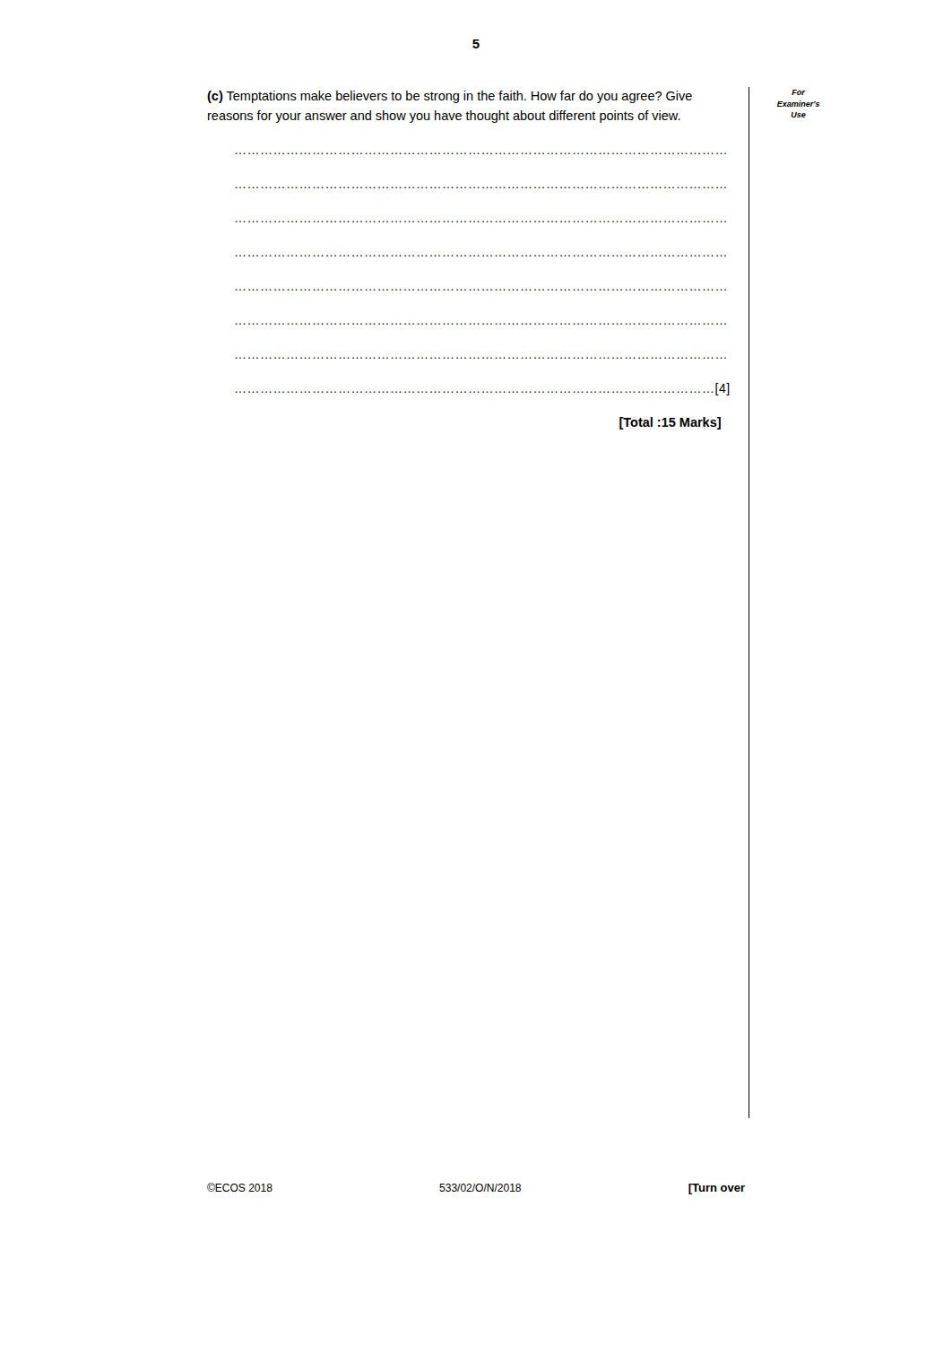5
(c) Temptations make believers to be strong in the faith. How far do you agree? Give reasons for your answer and show you have thought about different points of view.
……………………………………………………………………………………………………
……………………………………………………………………………………………………
……………………………………………………………………………………………………
……………………………………………………………………………………………………
……………………………………………………………………………………………………
……………………………………………………………………………………………………
……………………………………………………………………………………………………
…………………………………………………………………………………………………[4]
[Total :15 Marks]
For
Examiner's
Use
©ECOS 2018
533/02/O/N/2018
[Turn over